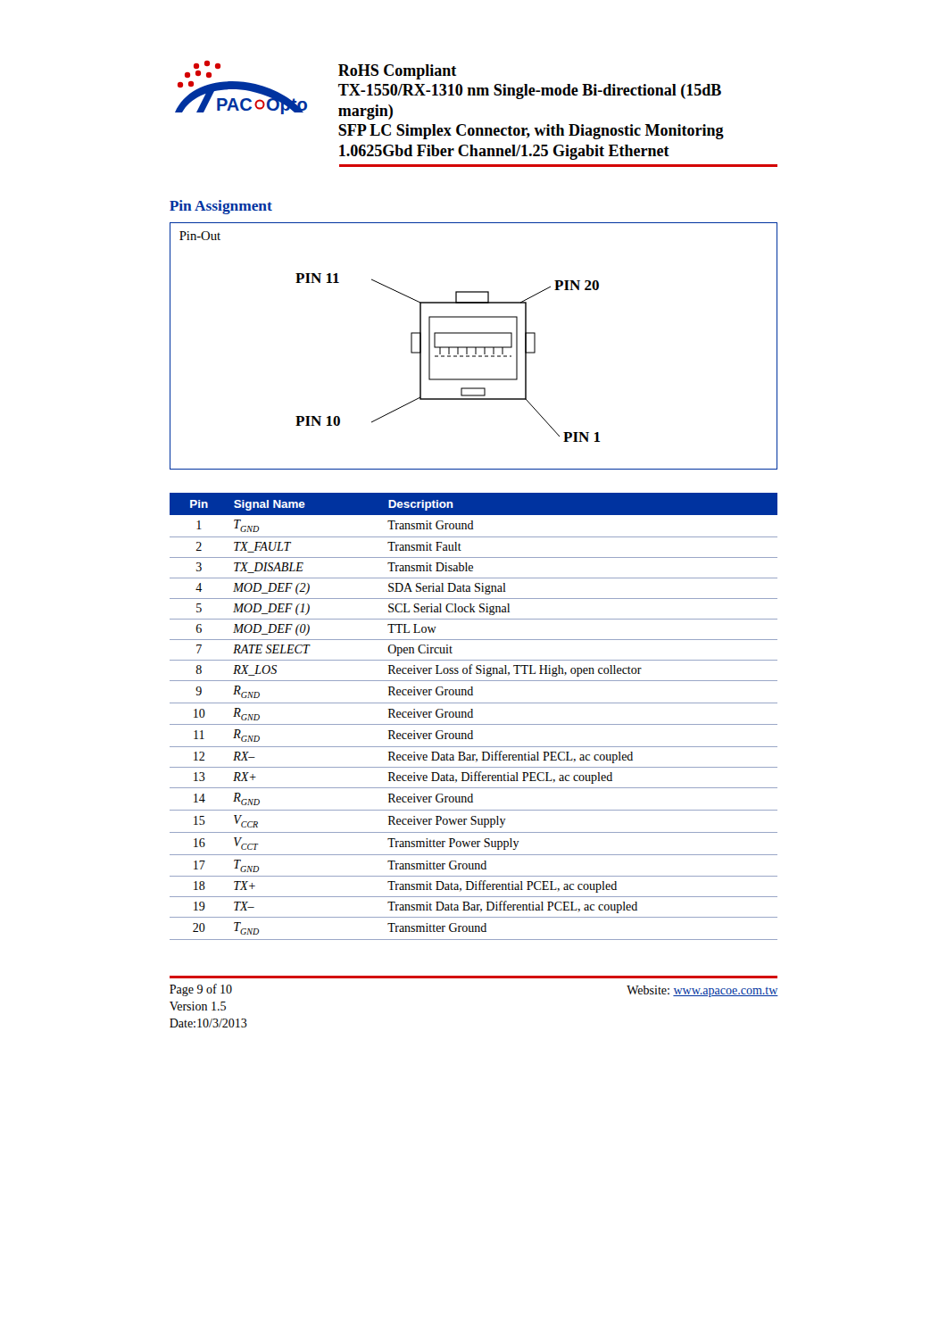PAC Opto
RoHS Compliant
TX-1550/RX-1310 nm Single-mode Bi-directional (15dB margin)
SFP LC Simplex Connector, with Diagnostic Monitoring
1.0625Gbd Fiber Channel/1.25 Gigabit Ethernet
Pin Assignment
Pin-Out
PIN 11 PIN 20 PIN 10 PIN 1
| Pin | Signal Name | Description |
| --- | --- | --- |
| 1 | T GND | Transmit Ground |
| 2 | TX_FAULT | Transmit Fault |
| 3 | TX_DISABLE | Transmit Disable |
| 4 | MOD_DEF (2) | SDA Serial Data Signal |
| 5 | MOD_DEF (1) | SCL Serial Clock Signal |
| 6 | MOD_DEF (0) | TTL Low |
| 7 | RATE SELECT | Open Circuit |
| 8 | RX_LOS | Receiver Loss of Signal, TTL High, open collector |
| 9 | R GND | Receiver Ground |
| 10 | R GND | Receiver Ground |
| 11 | R GND | Receiver Ground |
| 12 | RX– | Receive Data Bar, Differential PECL, ac coupled |
| 13 | RX+ | Receive Data, Differential PECL, ac coupled |
| 14 | R GND | Receiver Ground |
| 15 | V CCR | Receiver Power Supply |
| 16 | V CCT | Transmitter Power Supply |
| 17 | T GND | Transmitter Ground |
| 18 | TX+ | Transmit Data, Differential PCEL, ac coupled |
| 19 | TX– | Transmit Data Bar, Differential PCEL, ac coupled |
| 20 | T GND | Transmitter Ground |
Page 9 of 10
Version 1.5
Date:10/3/2013
Website: www.apacoe.com.tw